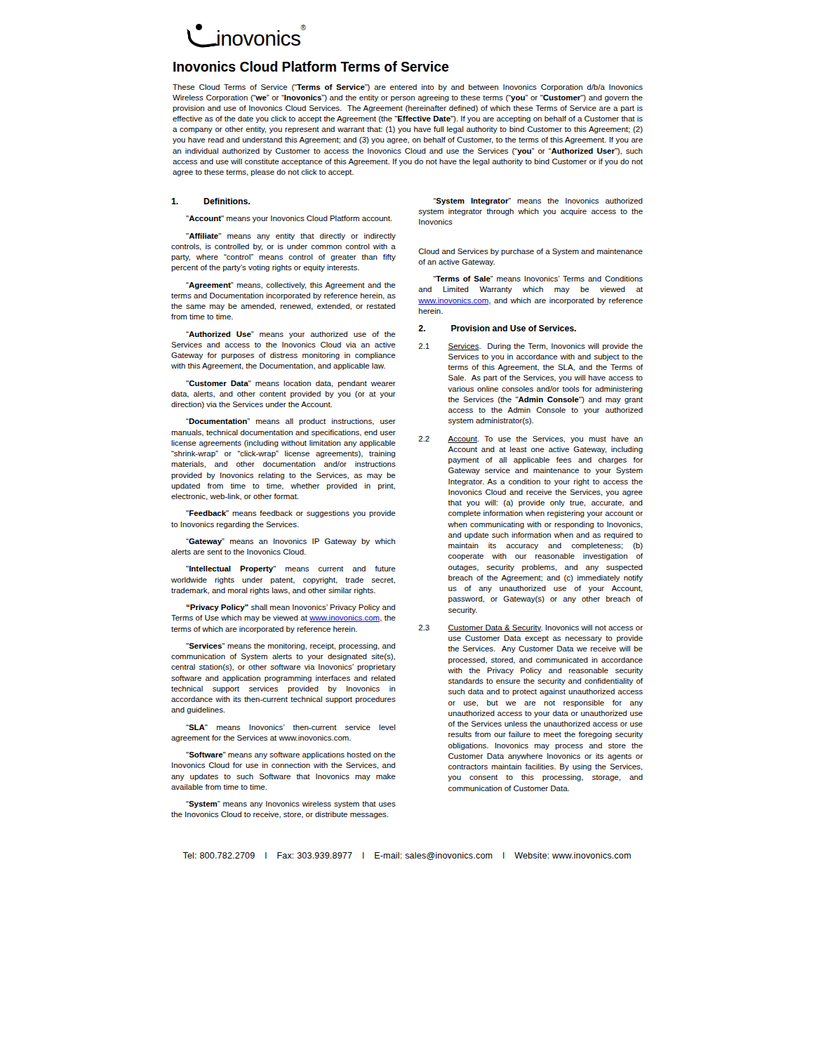inovonics®
Inovonics Cloud Platform Terms of Service
These Cloud Terms of Service (“Terms of Service”) are entered into by and between Inovonics Corporation d/b/a Inovonics Wireless Corporation (“we” or “Inovonics”) and the entity or person agreeing to these terms (“you” or "Customer") and govern the provision and use of Inovonics Cloud Services. The Agreement (hereinafter defined) of which these Terms of Service are a part is effective as of the date you click to accept the Agreement (the "Effective Date"). If you are accepting on behalf of a Customer that is a company or other entity, you represent and warrant that: (1) you have full legal authority to bind Customer to this Agreement; (2) you have read and understand this Agreement; and (3) you agree, on behalf of Customer, to the terms of this Agreement. If you are an individual authorized by Customer to access the Inovonics Cloud and use the Services (“you” or “Authorized User”), such access and use will constitute acceptance of this Agreement. If you do not have the legal authority to bind Customer or if you do not agree to these terms, please do not click to accept.
1.
Definitions.
"Account" means your Inovonics Cloud Platform account.
"Affiliate" means any entity that directly or indirectly controls, is controlled by, or is under common control with a party, where “control” means control of greater than fifty percent of the party’s voting rights or equity interests.
“Agreement” means, collectively, this Agreement and the terms and Documentation incorporated by reference herein, as the same may be amended, renewed, extended, or restated from time to time.
“Authorized Use” means your authorized use of the Services and access to the Inovonics Cloud via an active Gateway for purposes of distress monitoring in compliance with this Agreement, the Documentation, and applicable law.
"Customer Data" means location data, pendant wearer data, alerts, and other content provided by you (or at your direction) via the Services under the Account.
“Documentation” means all product instructions, user manuals, technical documentation and specifications, end user license agreements (including without limitation any applicable “shrink-wrap” or “click-wrap” license agreements), training materials, and other documentation and/or instructions provided by Inovonics relating to the Services, as may be updated from time to time, whether provided in print, electronic, web-link, or other format.
"Feedback" means feedback or suggestions you provide to Inovonics regarding the Services.
“Gateway” means an Inovonics IP Gateway by which alerts are sent to the Inovonics Cloud.
"Intellectual Property" means current and future worldwide rights under patent, copyright, trade secret, trademark, and moral rights laws, and other similar rights.
“Privacy Policy” shall mean Inovonics’ Privacy Policy and Terms of Use which may be viewed at www.inovonics.com, the terms of which are incorporated by reference herein.
"Services" means the monitoring, receipt, processing, and communication of System alerts to your designated site(s), central station(s), or other software via Inovonics’ proprietary software and application programming interfaces and related technical support services provided by Inovonics in accordance with its then-current technical support procedures and guidelines.
“SLA" means Inovonics’ then-current service level agreement for the Services at www.inovonics.com.
"Software" means any software applications hosted on the Inovonics Cloud for use in connection with the Services, and any updates to such Software that Inovonics may make available from time to time.
“System” means any Inovonics wireless system that uses the Inovonics Cloud to receive, store, or distribute messages.
“System Integrator” means the Inovonics authorized system integrator through which you acquire access to the Inovonics
Cloud and Services by purchase of a System and maintenance of an active Gateway.
“Terms of Sale” means Inovonics’ Terms and Conditions and Limited Warranty which may be viewed at www.inovonics.com, and which are incorporated by reference herein.
2.
Provision and Use of Services.
2.1
Services. During the Term, Inovonics will provide the Services to you in accordance with and subject to the terms of this Agreement, the SLA, and the Terms of Sale. As part of the Services, you will have access to various online consoles and/or tools for administering the Services (the "Admin Console") and may grant access to the Admin Console to your authorized system administrator(s).
2.2
Account. To use the Services, you must have an Account and at least one active Gateway, including payment of all applicable fees and charges for Gateway service and maintenance to your System Integrator. As a condition to your right to access the Inovonics Cloud and receive the Services, you agree that you will: (a) provide only true, accurate, and complete information when registering your account or when communicating with or responding to Inovonics, and update such information when and as required to maintain its accuracy and completeness; (b) cooperate with our reasonable investigation of outages, security problems, and any suspected breach of the Agreement; and (c) immediately notify us of any unauthorized use of your Account, password, or Gateway(s) or any other breach of security.
2.3
Customer Data & Security. Inovonics will not access or use Customer Data except as necessary to provide the Services. Any Customer Data we receive will be processed, stored, and communicated in accordance with the Privacy Policy and reasonable security standards to ensure the security and confidentiality of such data and to protect against unauthorized access or use, but we are not responsible for any unauthorized access to your data or unauthorized use of the Services unless the unauthorized access or use results from our failure to meet the foregoing security obligations. Inovonics may process and store the Customer Data anywhere Inovonics or its agents or contractors maintain facilities. By using the Services, you consent to this processing, storage, and communication of Customer Data.
Tel: 800.782.2709l Fax: 303.939.8977l E-mail: sales@inovonics.coml Website: www.inovonics.com